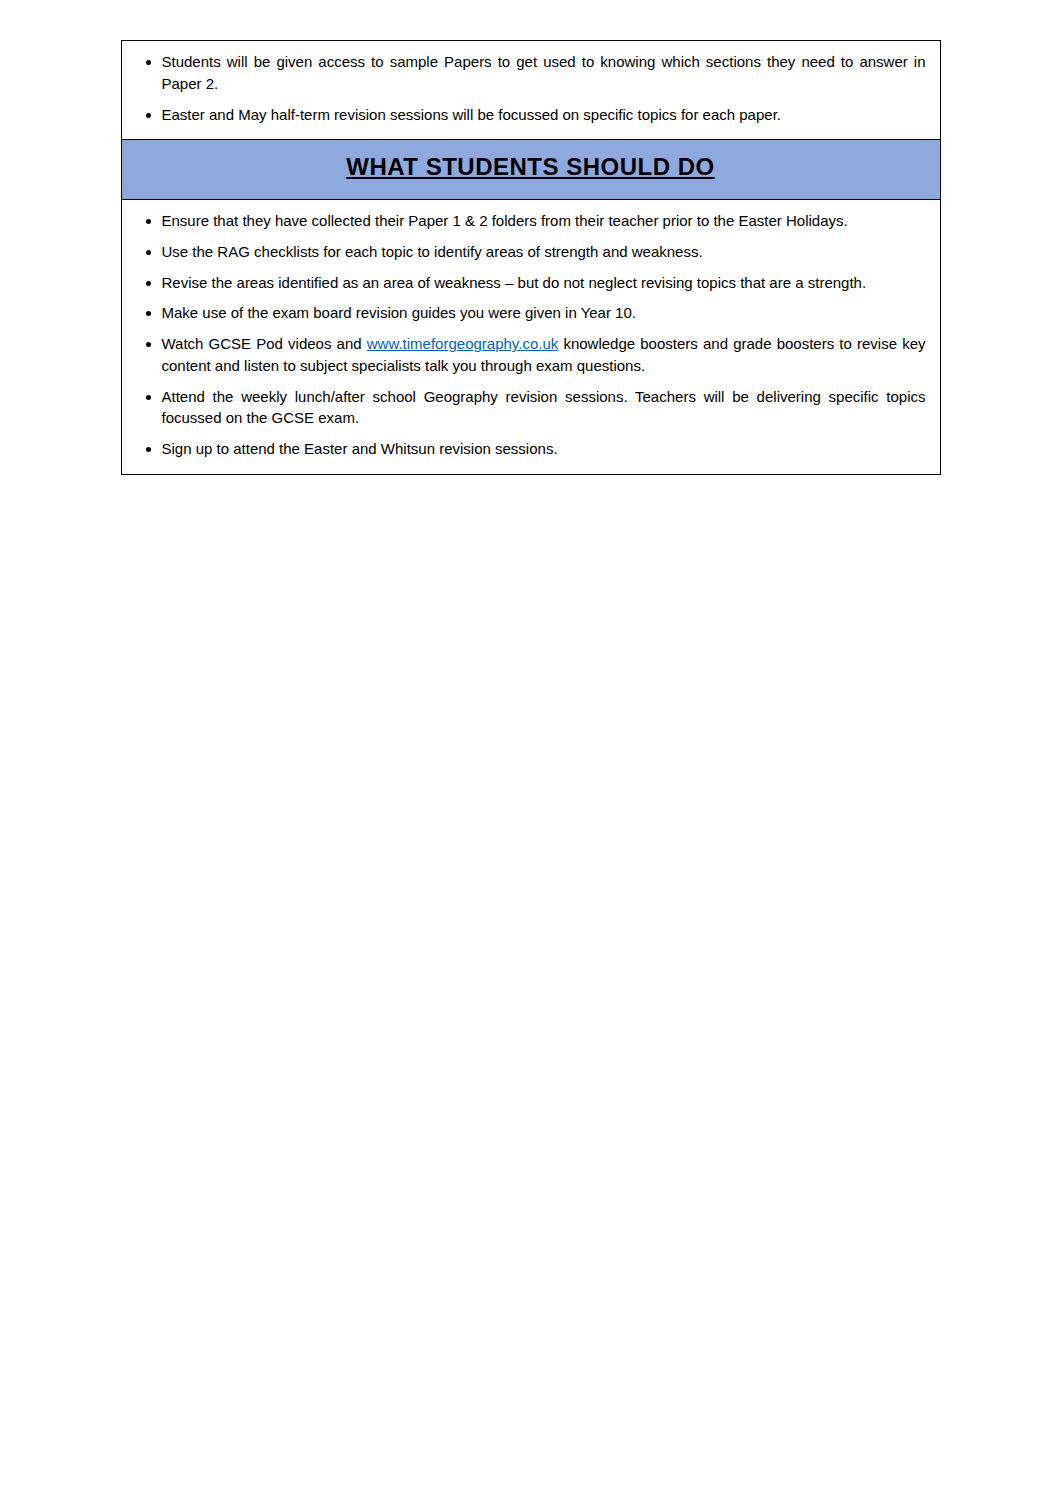| Students will be given access to sample Papers to get used to knowing which sections they need to answer in Paper 2. Easter and May half-term revision sessions will be focussed on specific topics for each paper. |
| WHAT STUDENTS SHOULD DO |
| Ensure that they have collected their Paper 1 & 2 folders from their teacher prior to the Easter Holidays. Use the RAG checklists for each topic to identify areas of strength and weakness. Revise the areas identified as an area of weakness – but do not neglect revising topics that are a strength. Make use of the exam board revision guides you were given in Year 10. Watch GCSE Pod videos and www.timeforgeography.co.uk knowledge boosters and grade boosters to revise key content and listen to subject specialists talk you through exam questions. Attend the weekly lunch/after school Geography revision sessions. Teachers will be delivering specific topics focussed on the GCSE exam. Sign up to attend the Easter and Whitsun revision sessions. |